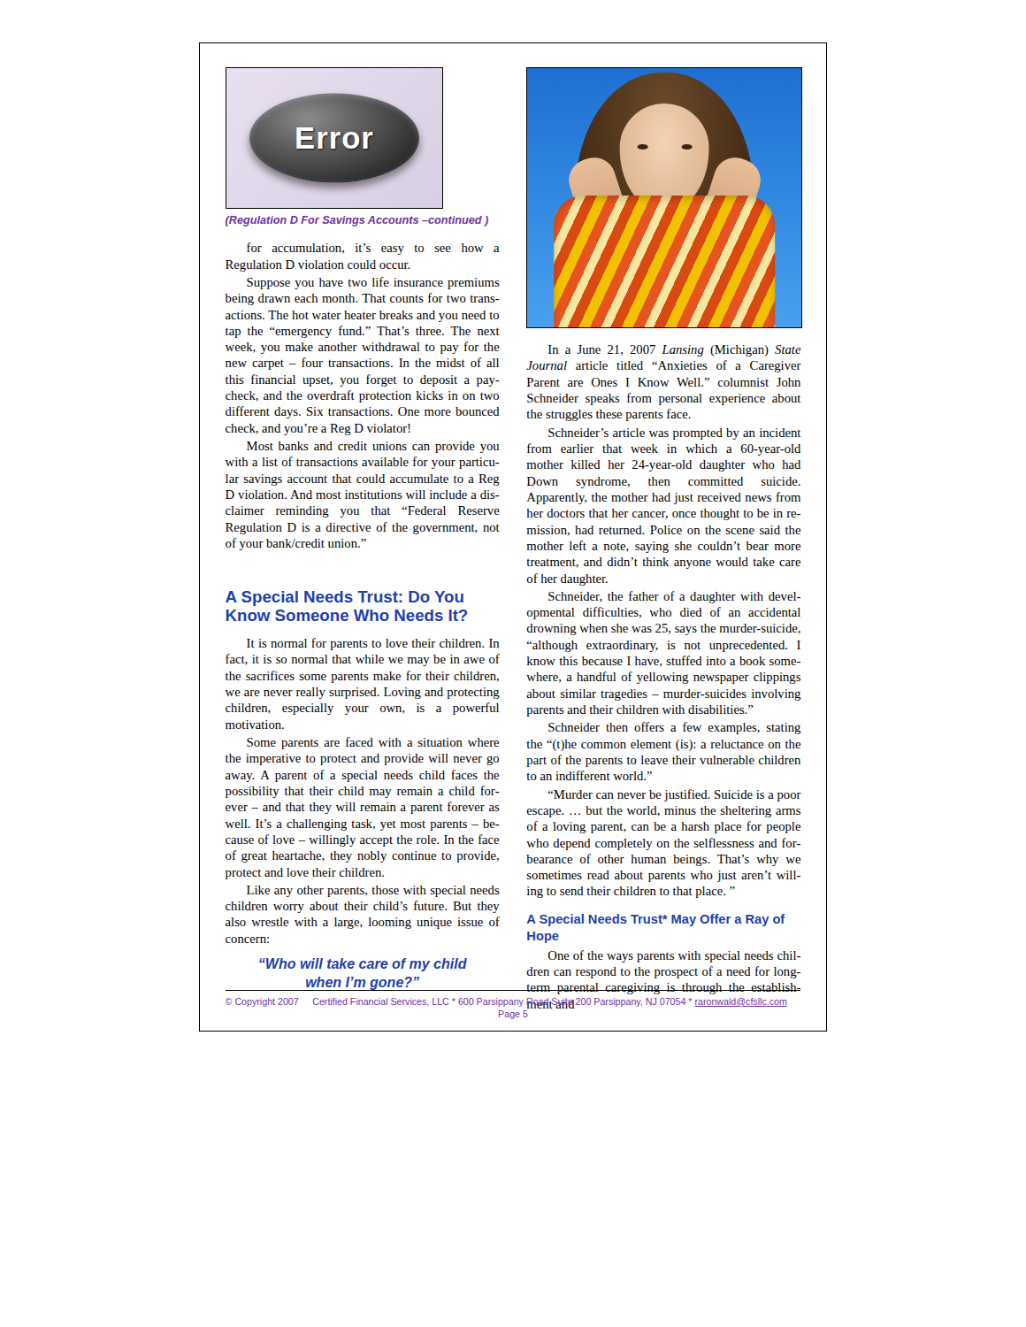Error
(Regulation D For Savings Accounts –continued )
for accumulation, it’s easy to see how a Regulation D violation could occur.
Suppose you have two life insurance premiums being drawn each month. That counts for two transactions. The hot water heater breaks and you need to tap the “emergency fund.” That’s three. The next week, you make another withdrawal to pay for the new carpet – four transactions. In the midst of all this financial upset, you forget to deposit a paycheck, and the overdraft protection kicks in on two different days. Six transactions. One more bounced check, and you’re a Reg D violator!
Most banks and credit unions can provide you with a list of transactions available for your particular savings account that could accumulate to a Reg D violation. And most institutions will include a disclaimer reminding you that “Federal Reserve Regulation D is a directive of the government, not of your bank/credit union.”
A Special Needs Trust: Do You Know Someone Who Needs It?
It is normal for parents to love their children. In fact, it is so normal that while we may be in awe of the sacrifices some parents make for their children, we are never really surprised. Loving and protecting children, especially your own, is a powerful motivation.
Some parents are faced with a situation where the imperative to protect and provide will never go away. A parent of a special needs child faces the possibility that their child may remain a child forever – and that they will remain a parent forever as well. It’s a challenging task, yet most parents – because of love – willingly accept the role. In the face of great heartache, they nobly continue to provide, protect and love their children.
Like any other parents, those with special needs children worry about their child’s future. But they also wrestle with a large, looming unique issue of concern:
“Who will take care of my child
when I’m gone?”
In a June 21, 2007 Lansing (Michigan) State Journal article titled “Anxieties of a Caregiver Parent are Ones I Know Well.” columnist John Schneider speaks from personal experience about the struggles these parents face.
Schneider’s article was prompted by an incident from earlier that week in which a 60-year-old mother killed her 24-year-old daughter who had Down syndrome, then committed suicide. Apparently, the mother had just received news from her doctors that her cancer, once thought to be in remission, had returned. Police on the scene said the mother left a note, saying she couldn’t bear more treatment, and didn’t think anyone would take care of her daughter.
Schneider, the father of a daughter with developmental difficulties, who died of an accidental drowning when she was 25, says the murder-suicide, “although extraordinary, is not unprecedented. I know this because I have, stuffed into a book somewhere, a handful of yellowing newspaper clippings about similar tragedies – murder-suicides involving parents and their children with disabilities.”
Schneider then offers a few examples, stating the “(t)he common element (is): a reluctance on the part of the parents to leave their vulnerable children to an indifferent world.”
“Murder can never be justified. Suicide is a poor escape. … but the world, minus the sheltering arms of a loving parent, can be a harsh place for people who depend completely on the selflessness and forbearance of other human beings. That’s why we sometimes read about parents who just aren’t willing to send their children to that place. ”
A Special Needs Trust* May Offer a Ray of Hope
One of the ways parents with special needs children can respond to the prospect of a need for long-term parental caregiving is through the establishment and
© Copyright 2007 Certified Financial Services, LLC * 600 Parsippany Road Suite 200 Parsippany, NJ 07054 * raronwald@cfsllc.com
Page 5